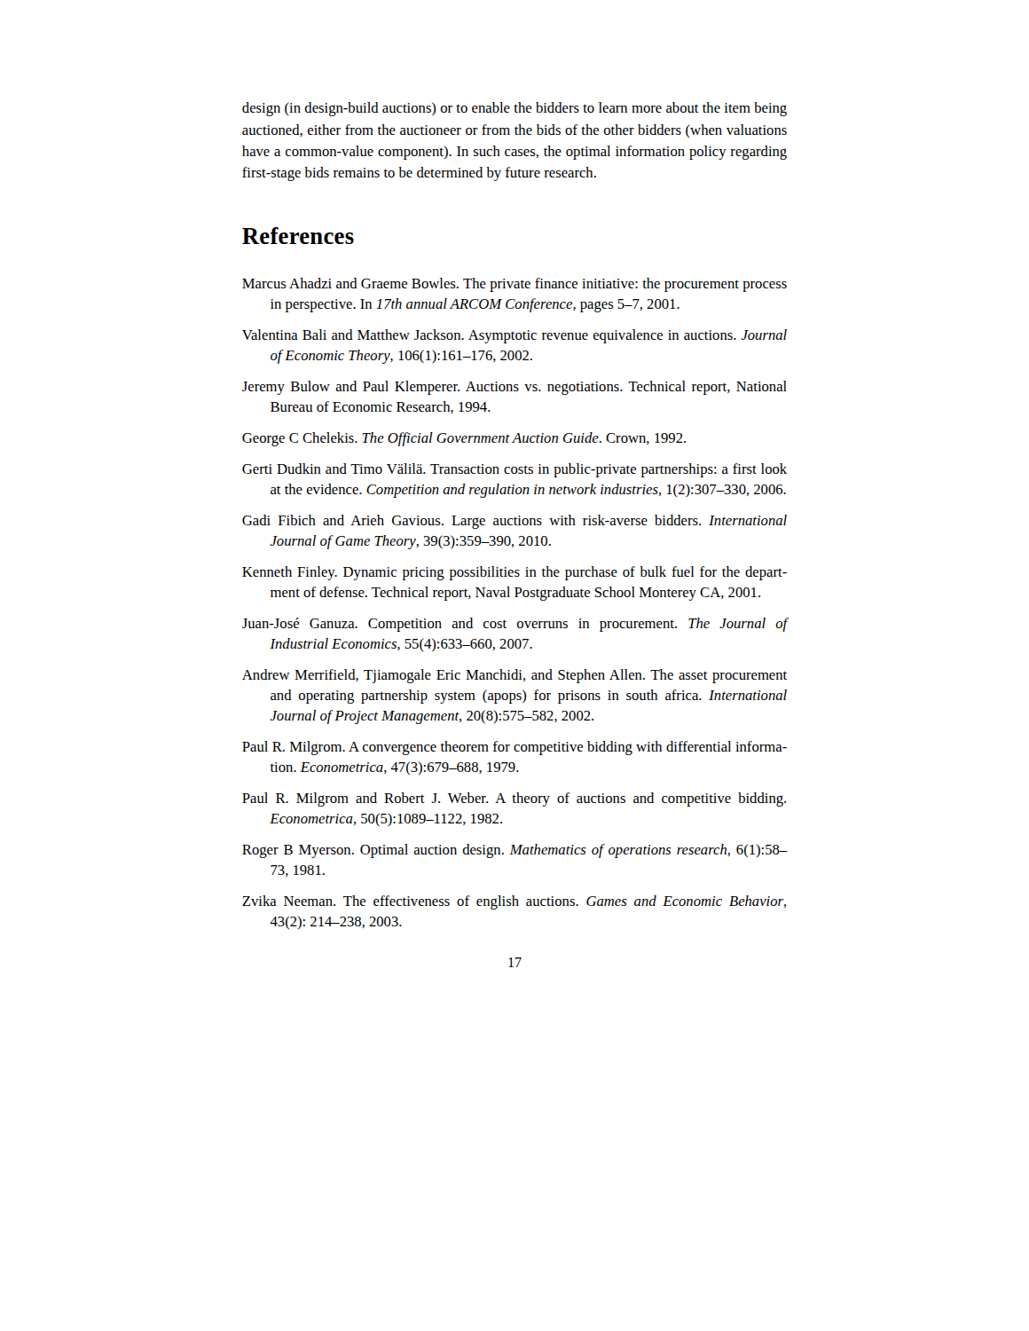design (in design-build auctions) or to enable the bidders to learn more about the item being auctioned, either from the auctioneer or from the bids of the other bidders (when valuations have a common-value component). In such cases, the optimal information policy regarding first-stage bids remains to be determined by future research.
References
Marcus Ahadzi and Graeme Bowles. The private finance initiative: the procurement process in perspective. In 17th annual ARCOM Conference, pages 5–7, 2001.
Valentina Bali and Matthew Jackson. Asymptotic revenue equivalence in auctions. Journal of Economic Theory, 106(1):161–176, 2002.
Jeremy Bulow and Paul Klemperer. Auctions vs. negotiations. Technical report, National Bureau of Economic Research, 1994.
George C Chelekis. The Official Government Auction Guide. Crown, 1992.
Gerti Dudkin and Timo Välilä. Transaction costs in public-private partnerships: a first look at the evidence. Competition and regulation in network industries, 1(2):307–330, 2006.
Gadi Fibich and Arieh Gavious. Large auctions with risk-averse bidders. International Journal of Game Theory, 39(3):359–390, 2010.
Kenneth Finley. Dynamic pricing possibilities in the purchase of bulk fuel for the department of defense. Technical report, Naval Postgraduate School Monterey CA, 2001.
Juan-José Ganuza. Competition and cost overruns in procurement. The Journal of Industrial Economics, 55(4):633–660, 2007.
Andrew Merrifield, Tjiamogale Eric Manchidi, and Stephen Allen. The asset procurement and operating partnership system (apops) for prisons in south africa. International Journal of Project Management, 20(8):575–582, 2002.
Paul R. Milgrom. A convergence theorem for competitive bidding with differential information. Econometrica, 47(3):679–688, 1979.
Paul R. Milgrom and Robert J. Weber. A theory of auctions and competitive bidding. Econometrica, 50(5):1089–1122, 1982.
Roger B Myerson. Optimal auction design. Mathematics of operations research, 6(1):58–73, 1981.
Zvika Neeman. The effectiveness of english auctions. Games and Economic Behavior, 43(2): 214–238, 2003.
17